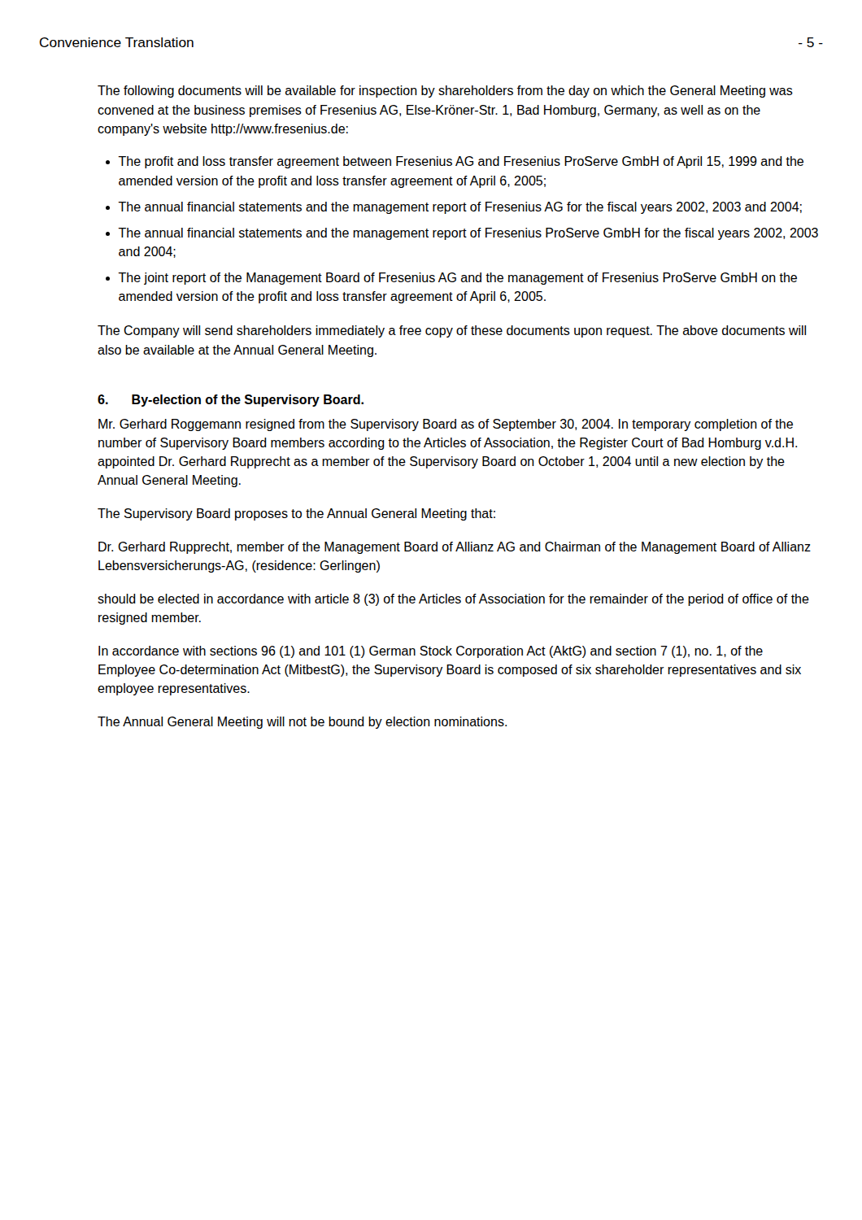Convenience Translation
- 5 -
The following documents will be available for inspection by shareholders from the day on which the General Meeting was convened at the business premises of Fresenius AG, Else-Kröner-Str. 1, Bad Homburg, Germany, as well as on the company's website http://www.fresenius.de:
The profit and loss transfer agreement between Fresenius AG and Fresenius ProServe GmbH of April 15, 1999 and the amended version of the profit and loss transfer agreement of April 6, 2005;
The annual financial statements and the management report of Fresenius AG for the fiscal years 2002, 2003 and 2004;
The annual financial statements and the management report of Fresenius ProServe GmbH for the fiscal years 2002, 2003 and 2004;
The joint report of the Management Board of Fresenius AG and the management of Fresenius ProServe GmbH on the amended version of the profit and loss transfer agreement of April 6, 2005.
The Company will send shareholders immediately a free copy of these documents upon request. The above documents will also be available at the Annual General Meeting.
6. By-election of the Supervisory Board.
Mr. Gerhard Roggemann resigned from the Supervisory Board as of September 30, 2004. In temporary completion of the number of Supervisory Board members according to the Articles of Association, the Register Court of Bad Homburg v.d.H. appointed Dr. Gerhard Rupprecht as a member of the Supervisory Board on October 1, 2004 until a new election by the Annual General Meeting.
The Supervisory Board proposes to the Annual General Meeting that:
Dr. Gerhard Rupprecht, member of the Management Board of Allianz AG and Chairman of the Management Board of Allianz Lebensversicherungs-AG, (residence: Gerlingen)
should be elected in accordance with article 8 (3) of the Articles of Association for the remainder of the period of office of the resigned member.
In accordance with sections 96 (1) and 101 (1) German Stock Corporation Act (AktG) and section 7 (1), no. 1, of the Employee Co-determination Act (MitbestG), the Supervisory Board is composed of six shareholder representatives and six employee representatives.
The Annual General Meeting will not be bound by election nominations.